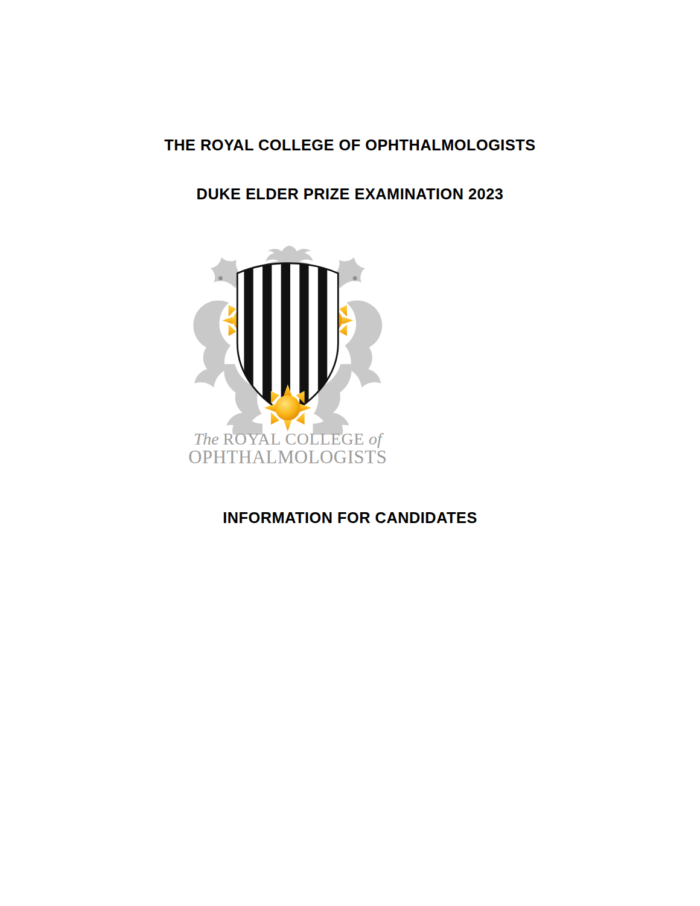THE ROYAL COLLEGE OF OPHTHALMOLOGISTS
DUKE ELDER PRIZE EXAMINATION 2023
TheROYAL COLLEGEof OPHTHALMOLOGISTS
INFORMATION FOR CANDIDATES